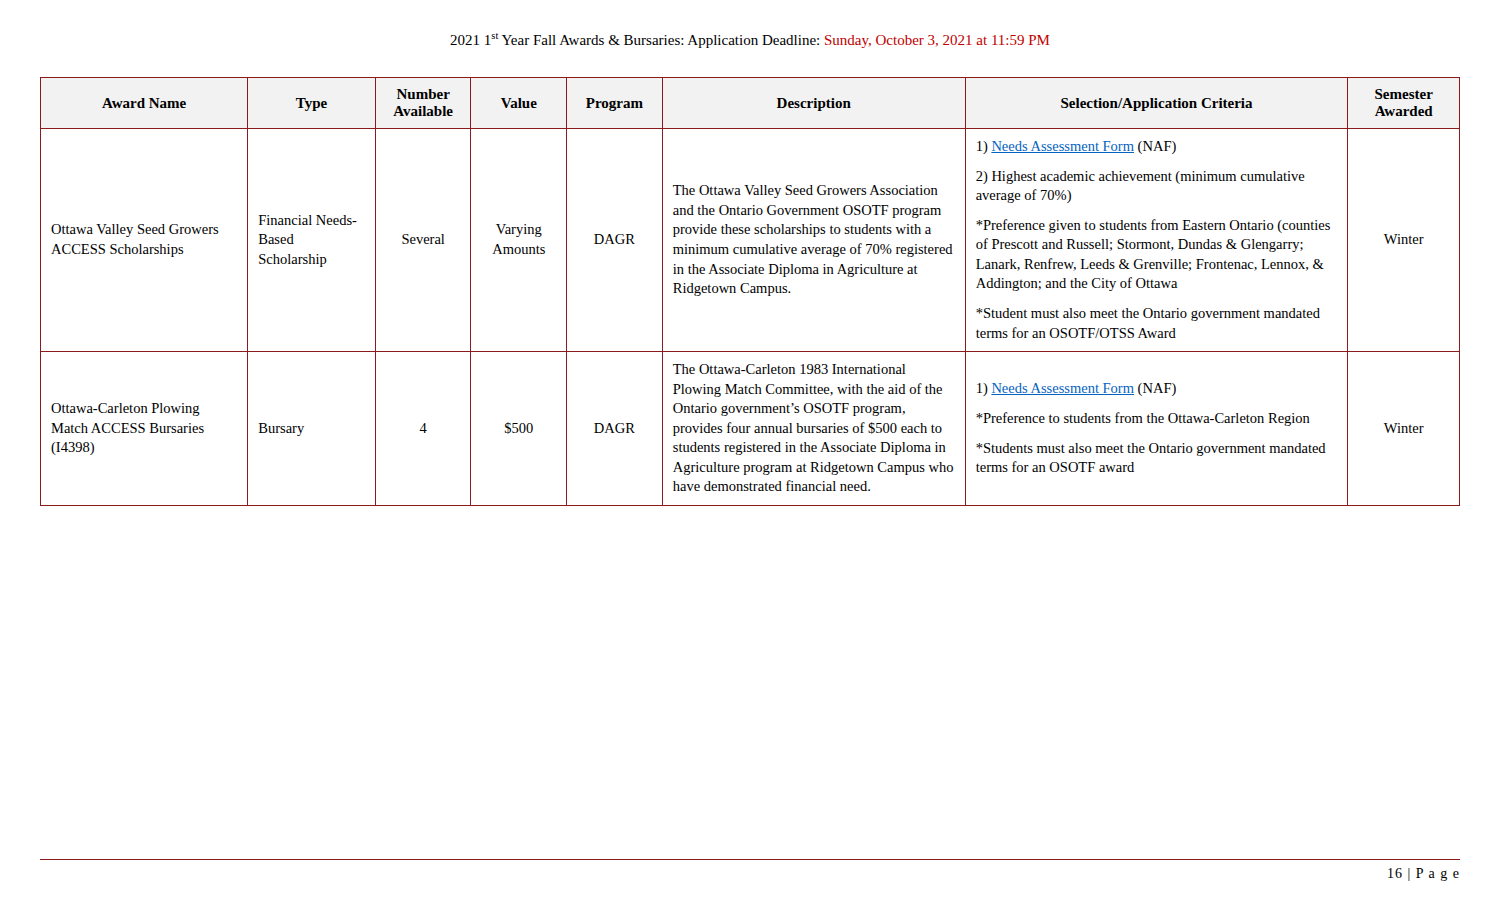2021 1st Year Fall Awards & Bursaries: Application Deadline: Sunday, October 3, 2021 at 11:59 PM
| Award Name | Type | Number Available | Value | Program | Description | Selection/Application Criteria | Semester Awarded |
| --- | --- | --- | --- | --- | --- | --- | --- |
| Ottawa Valley Seed Growers ACCESS Scholarships | Financial Needs-Based Scholarship | Several | Varying Amounts | DAGR | The Ottawa Valley Seed Growers Association and the Ontario Government OSOTF program provide these scholarships to students with a minimum cumulative average of 70% registered in the Associate Diploma in Agriculture at Ridgetown Campus. | 1) Needs Assessment Form (NAF) 2) Highest academic achievement (minimum cumulative average of 70%) *Preference given to students from Eastern Ontario (counties of Prescott and Russell; Stormont, Dundas & Glengarry; Lanark, Renfrew, Leeds & Grenville; Frontenac, Lennox, & Addington; and the City of Ottawa *Student must also meet the Ontario government mandated terms for an OSOTF/OTSS Award | Winter |
| Ottawa-Carleton Plowing Match ACCESS Bursaries (I4398) | Bursary | 4 | $500 | DAGR | The Ottawa-Carleton 1983 International Plowing Match Committee, with the aid of the Ontario government’s OSOTF program, provides four annual bursaries of $500 each to students registered in the Associate Diploma in Agriculture program at Ridgetown Campus who have demonstrated financial need. | 1) Needs Assessment Form (NAF) *Preference to students from the Ottawa-Carleton Region *Students must also meet the Ontario government mandated terms for an OSOTF award | Winter |
16 | P a g e